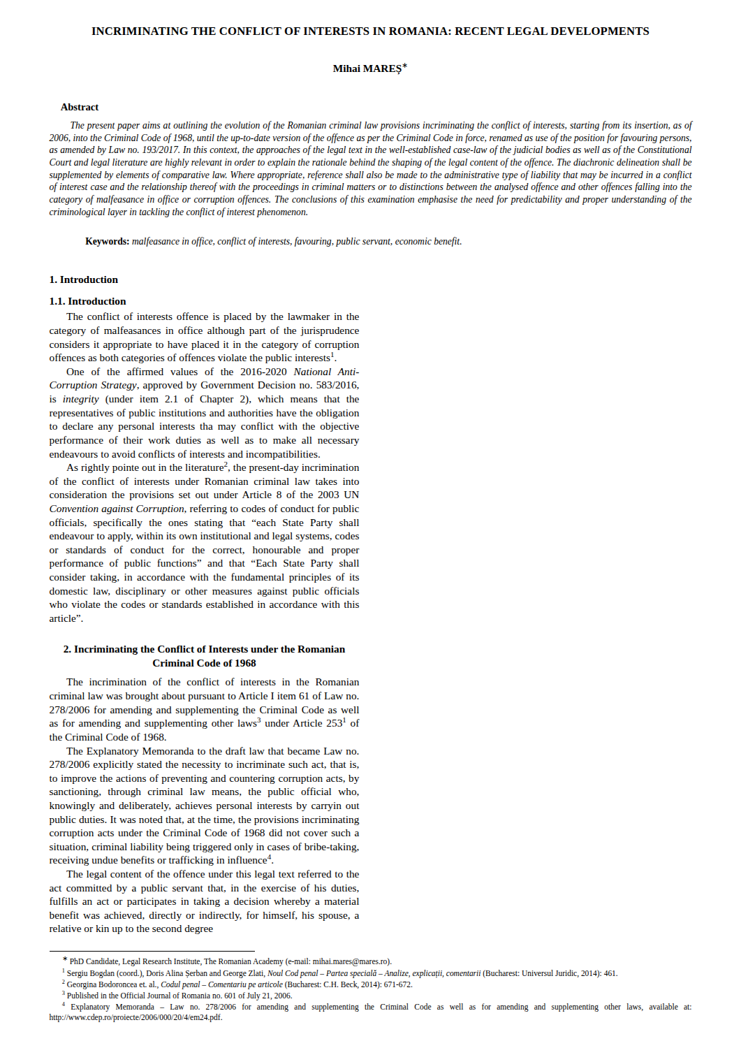Incriminating the Conflict of Interests in Romania: Recent Legal Developments
Mihai MAREȘ∗
Abstract
The present paper aims at outlining the evolution of the Romanian criminal law provisions incriminating the conflict of interests, starting from its insertion, as of 2006, into the Criminal Code of 1968, until the up-to-date version of the offence as per the Criminal Code in force, renamed as use of the position for favouring persons, as amended by Law no. 193/2017. In this context, the approaches of the legal text in the well-established case-law of the judicial bodies as well as of the Constitutional Court and legal literature are highly relevant in order to explain the rationale behind the shaping of the legal content of the offence. The diachronic delineation shall be supplemented by elements of comparative law. Where appropriate, reference shall also be made to the administrative type of liability that may be incurred in a conflict of interest case and the relationship thereof with the proceedings in criminal matters or to distinctions between the analysed offence and other offences falling into the category of malfeasance in office or corruption offences. The conclusions of this examination emphasise the need for predictability and proper understanding of the criminological layer in tackling the conflict of interest phenomenon.
Keywords: malfeasance in office, conflict of interests, favouring, public servant, economic benefit.
1. Introduction
1.1. Introduction
The conflict of interests offence is placed by the lawmaker in the category of malfeasances in office although part of the jurisprudence considers it appropriate to have placed it in the category of corruption offences as both categories of offences violate the public interests1.
One of the affirmed values of the 2016-2020 National Anti-Corruption Strategy, approved by Government Decision no. 583/2016, is integrity (under item 2.1 of Chapter 2), which means that the representatives of public institutions and authorities have the obligation to declare any personal interests tha may conflict with the objective performance of their work duties as well as to make all necessary endeavours to avoid conflicts of interests and incompatibilities.
As rightly pointe out in the literature2, the present-day incrimination of the conflict of interests under Romanian criminal law takes into consideration the provisions set out under Article 8 of the 2003 UN Convention against Corruption, referring to codes of conduct for public officials, specifically the ones stating that “each State Party shall endeavour to apply, within its own institutional and legal systems, codes or standards of conduct for the correct, honourable and proper performance of public functions” and that “Each State Party shall consider taking, in accordance with the fundamental principles of its domestic law, disciplinary or other measures against public officials who violate the codes or standards established in accordance with this article”.
2. Incriminating the Conflict of Interests under the Romanian Criminal Code of 1968
The incrimination of the conflict of interests in the Romanian criminal law was brought about pursuant to Article I item 61 of Law no. 278/2006 for amending and supplementing the Criminal Code as well as for amending and supplementing other laws3 under Article 2531 of the Criminal Code of 1968.
The Explanatory Memoranda to the draft law that became Law no. 278/2006 explicitly stated the necessity to incriminate such act, that is, to improve the actions of preventing and countering corruption acts, by sanctioning, through criminal law means, the public official who, knowingly and deliberately, achieves personal interests by carryin out public duties. It was noted that, at the time, the provisions incriminating corruption acts under the Criminal Code of 1968 did not cover such a situation, criminal liability being triggered only in cases of bribe-taking, receiving undue benefits or trafficking in influence4.
The legal content of the offence under this legal text referred to the act committed by a public servant that, in the exercise of his duties, fulfills an act or participates in taking a decision whereby a material benefit was achieved, directly or indirectly, for himself, his spouse, a relative or kin up to the second degree
∗ PhD Candidate, Legal Research Institute, The Romanian Academy (e-mail: mihai.mares@mares.ro).
1 Sergiu Bogdan (coord.), Doris Alina Șerban and George Zlati, Noul Cod penal – Partea specială – Analize, explicații, comentarii (Bucharest: Universul Juridic, 2014): 461.
2 Georgina Bodoroncea et. al., Codul penal – Comentariu pe articole (Bucharest: C.H. Beck, 2014): 671-672.
3 Published in the Official Journal of Romania no. 601 of July 21, 2006.
4 Explanatory Memoranda – Law no. 278/2006 for amending and supplementing the Criminal Code as well as for amending and supplementing other laws, available at: http://www.cdep.ro/proiecte/2006/000/20/4/em24.pdf.